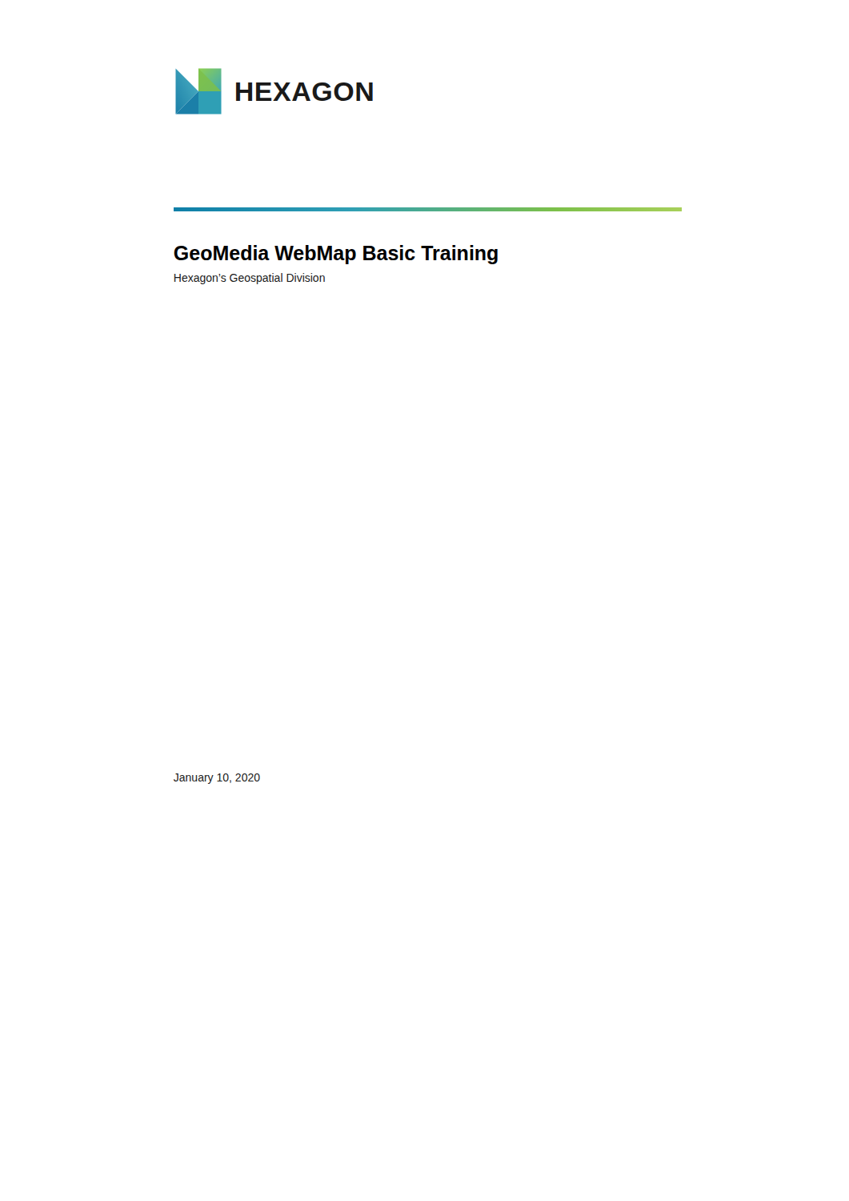HEXAGON
GeoMedia WebMap Basic Training
Hexagon’s Geospatial Division
January 10, 2020